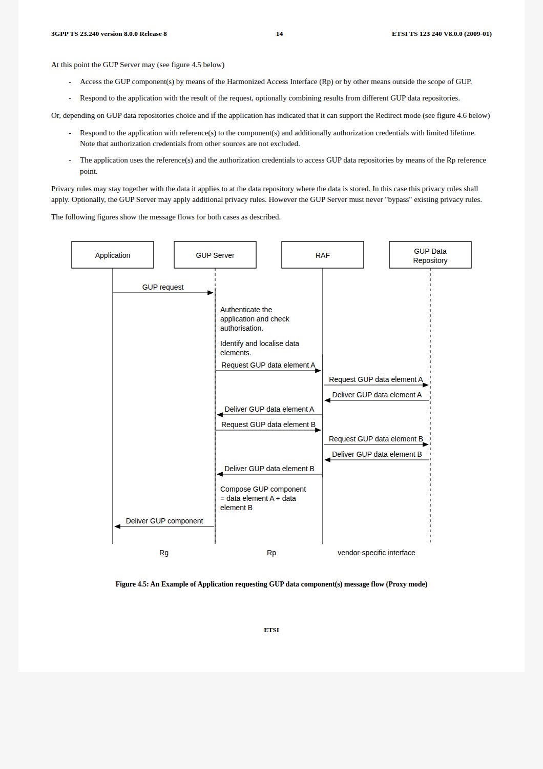3GPP TS 23.240 version 8.0.0 Release 8 14 ETSI TS 123 240 V8.0.0 (2009-01)
At this point the GUP Server may (see figure 4.5 below)
Access the GUP component(s) by means of the Harmonized Access Interface (Rp) or by other means outside the scope of GUP.
Respond to the application with the result of the request, optionally combining results from different GUP data repositories.
Or, depending on GUP data repositories choice and if the application has indicated that it can support the Redirect mode (see figure 4.6 below)
Respond to the application with reference(s) to the component(s) and additionally authorization credentials with limited lifetime. Note that authorization credentials from other sources are not excluded.
The application uses the reference(s) and the authorization credentials to access GUP data repositories by means of the Rp reference point.
Privacy rules may stay together with the data it applies to at the data repository where the data is stored. In this case this privacy rules shall apply. Optionally, the GUP Server may apply additional privacy rules. However the GUP Server must never "bypass" existing privacy rules.
The following figures show the message flows for both cases as described.
Application GUP Server RAF GUP Data Repository GUP request Authenticate the application and check authorisation. Identify and localise data elements. Request GUP data element A Request GUP data element A Deliver GUP data element A Deliver GUP data element A Request GUP data element B Request GUP data element B Deliver GUP data element B Deliver GUP data element B Compose GUP component = data element A + data element B Deliver GUP component Rg Rp vendor-specific interface
Figure 4.5: An Example of Application requesting GUP data component(s) message flow (Proxy mode)
ETSI